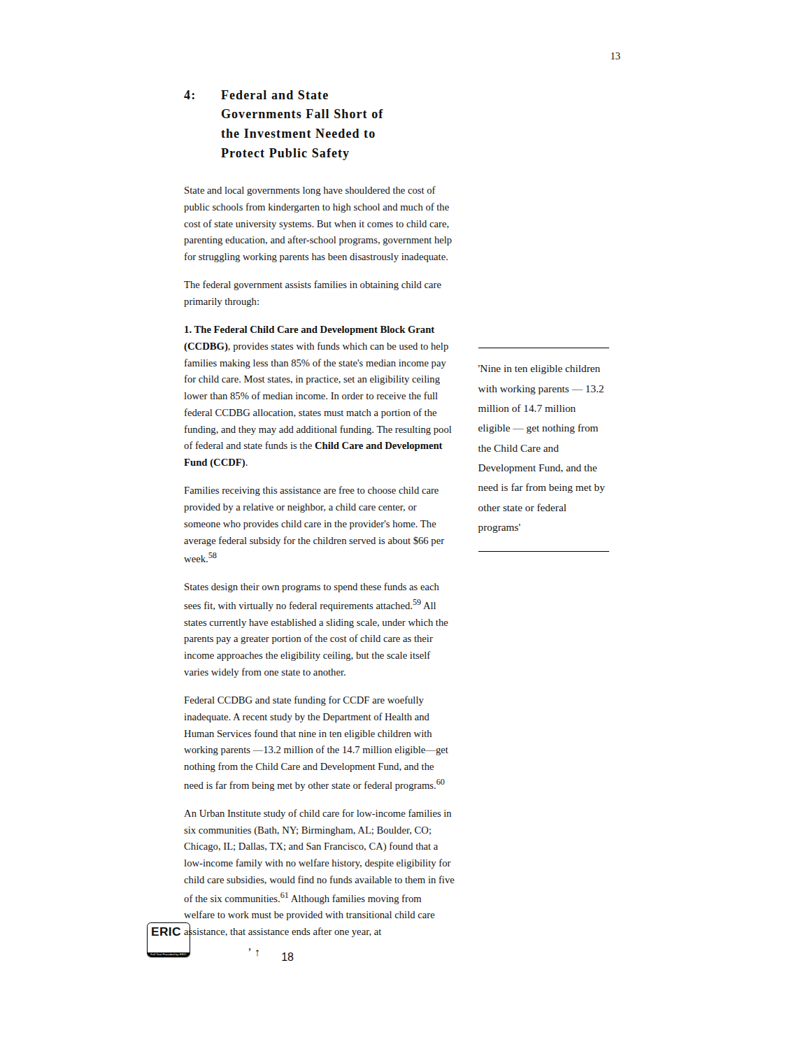13
4: Federal and State Governments Fall Short of the Investment Needed to Protect Public Safety
State and local governments long have shouldered the cost of public schools from kindergarten to high school and much of the cost of state university systems. But when it comes to child care, parenting education, and after-school programs, government help for struggling working parents has been disastrously inadequate.
The federal government assists families in obtaining child care primarily through:
1. The Federal Child Care and Development Block Grant (CCDBG), provides states with funds which can be used to help families making less than 85% of the state's median income pay for child care. Most states, in practice, set an eligibility ceiling lower than 85% of median income. In order to receive the full federal CCDBG allocation, states must match a portion of the funding, and they may add additional funding. The resulting pool of federal and state funds is the Child Care and Development Fund (CCDF).
Families receiving this assistance are free to choose child care provided by a relative or neighbor, a child care center, or someone who provides child care in the provider's home. The average federal subsidy for the children served is about $66 per week.58
States design their own programs to spend these funds as each sees fit, with virtually no federal requirements attached.59 All states currently have established a sliding scale, under which the parents pay a greater portion of the cost of child care as their income approaches the eligibility ceiling, but the scale itself varies widely from one state to another.
Federal CCDBG and state funding for CCDF are woefully inadequate. A recent study by the Department of Health and Human Services found that nine in ten eligible children with working parents —13.2 million of the 14.7 million eligible—get nothing from the Child Care and Development Fund, and the need is far from being met by other state or federal programs.60
An Urban Institute study of child care for low-income families in six communities (Bath, NY; Birmingham, AL; Boulder, CO; Chicago, IL; Dallas, TX; and San Francisco, CA) found that a low-income family with no welfare history, despite eligibility for child care subsidies, would find no funds available to them in five of the six communities.61 Although families moving from welfare to work must be provided with transitional child care assistance, that assistance ends after one year, at
'Nine in ten eligible children with working parents — 13.2 million of 14.7 million eligible — get nothing from the Child Care and Development Fund, and the need is far from being met by other state or federal programs'
ERIC
Full Text Provided by ERIC
’ ↑
18